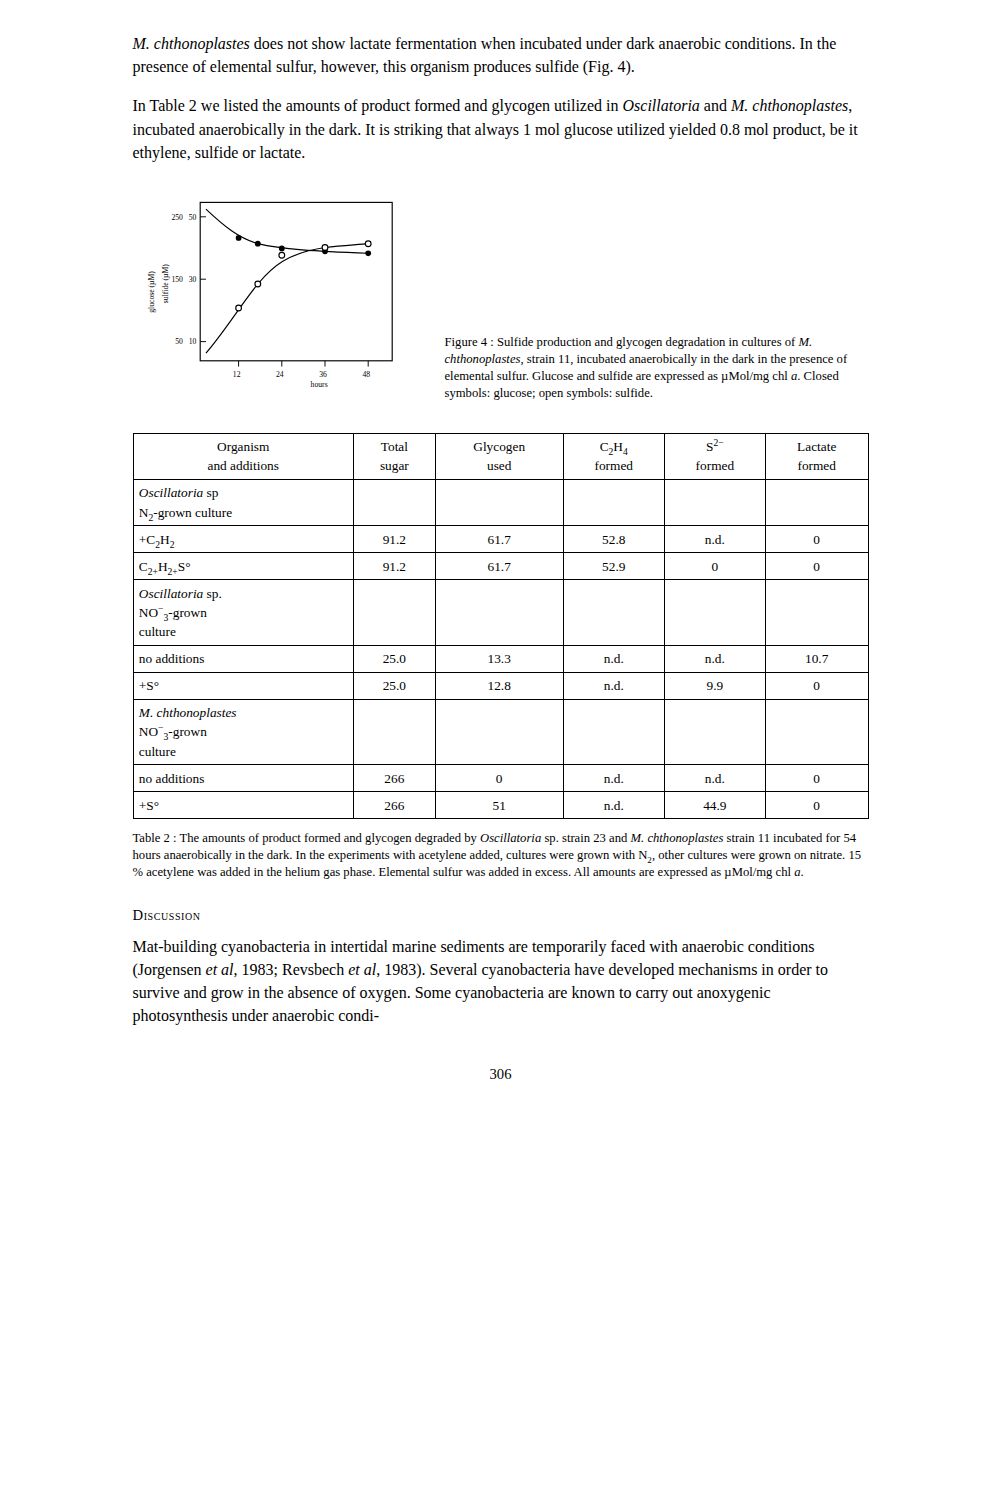M. chthonoplastes does not show lactate fermentation when incubated under dark anaerobic conditions. In the presence of elemental sulfur, however, this organism produces sulfide (Fig. 4).
In Table 2 we listed the amounts of product formed and glycogen utilized in Oscillatoria and M. chthonoplastes, incubated anaerobically in the dark. It is striking that always 1 mol glucose utilized yielded 0.8 mol product, be it ethylene, sulfide or lactate.
250 150 50 50 30 10 glucose (µM) sulfide (µM) 12 24 36 48 hours
Figure 4 : Sulfide production and glycogen degradation in cultures of M. chthonoplastes, strain 11, incubated anaerobically in the dark in the presence of elemental sulfur. Glucose and sulfide are expressed as µMol/mg chl a. Closed symbols: glucose; open symbols: sulfide.
| Organism and additions | Total sugar | Glycogen used | C 2 H 4 formed | S 2− formed | Lactate formed |
| --- | --- | --- | --- | --- | --- |
| Oscillatoria sp N 2 -grown culture | | | | | |
| +C 2 H 2 | 91.2 | 61.7 | 52.8 | n.d. | 0 |
| C 2+ H 2+ S° | 91.2 | 61.7 | 52.9 | 0 | 0 |
| Oscillatoria sp. NO − 3 -grown culture | | | | | |
| no additions | 25.0 | 13.3 | n.d. | n.d. | 10.7 |
| +S° | 25.0 | 12.8 | n.d. | 9.9 | 0 |
| M. chthonoplastes NO − 3 -grown culture | | | | | |
| no additions | 266 | 0 | n.d. | n.d. | 0 |
| +S° | 266 | 51 | n.d. | 44.9 | 0 |
Table 2 : The amounts of product formed and glycogen degraded by Oscillatoria sp. strain 23 and M. chthonoplastes strain 11 incubated for 54 hours anaerobically in the dark. In the experiments with acetylene added, cultures were grown with N2, other cultures were grown on nitrate. 15 % acetylene was added in the helium gas phase. Elemental sulfur was added in excess. All amounts are expressed as µMol/mg chl a.
Discussion
Mat-building cyanobacteria in intertidal marine sediments are temporarily faced with anaerobic conditions (Jorgensen et al, 1983; Revsbech et al, 1983). Several cyanobacteria have developed mechanisms in order to survive and grow in the absence of oxygen. Some cyanobacteria are known to carry out anoxygenic photosynthesis under anaerobic condi-
306